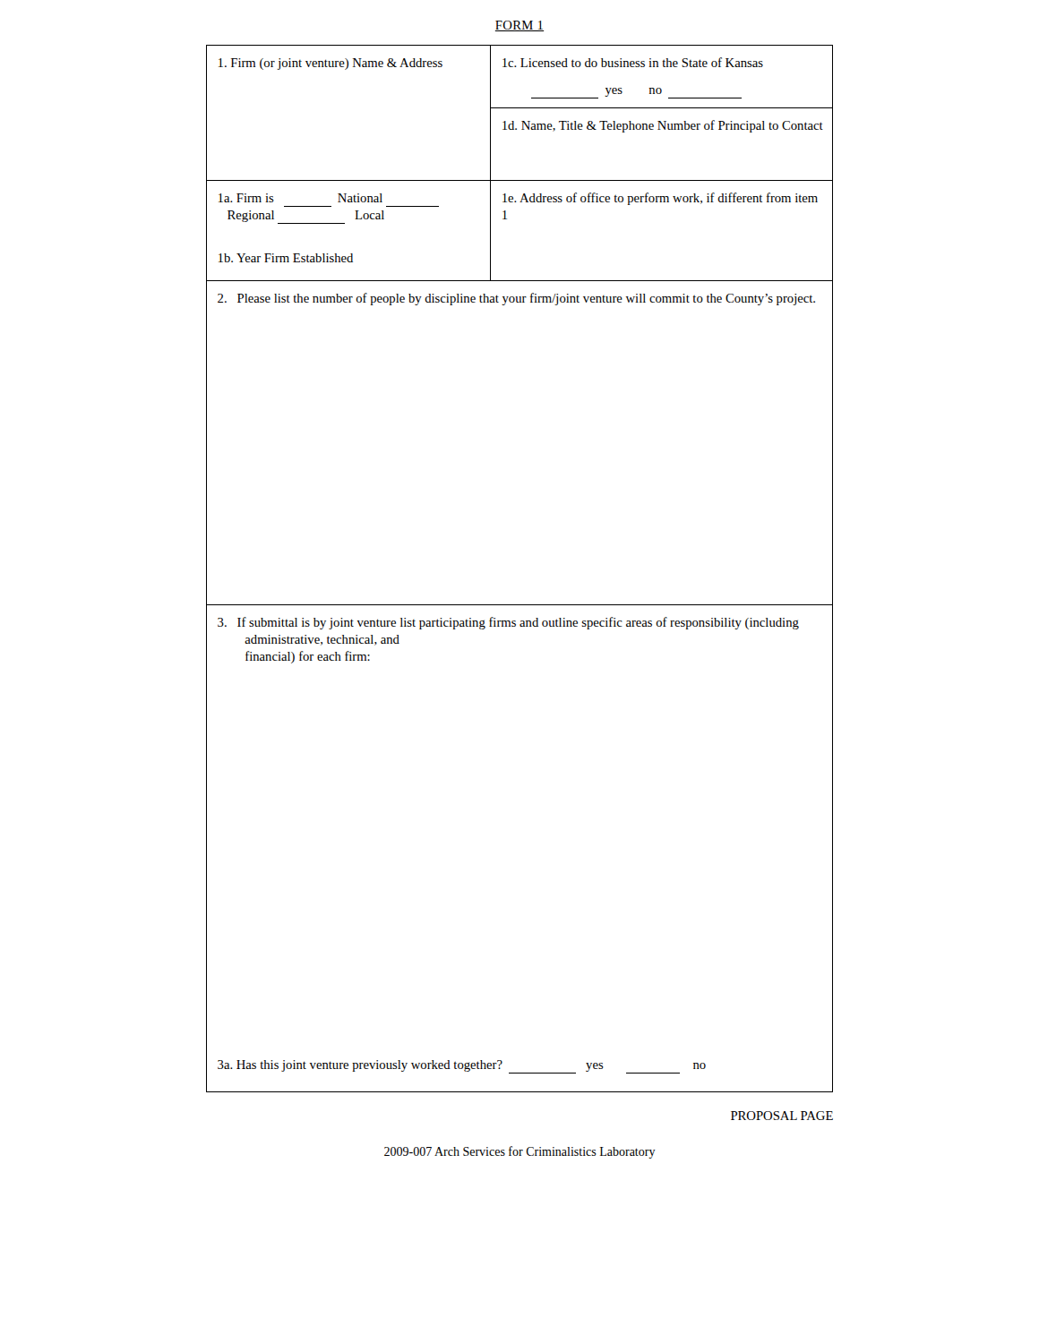FORM 1
| 1. Firm (or joint venture) Name & Address | 1c. Licensed to do business in the State of Kansas yes no |
| 1d. Name, Title & Telephone Number of Principal to Contact |
| 1a. Firm is National Regional Local 1b. Year Firm Established | 1e. Address of office to perform work, if different from item 1 |
| 2. Please list the number of people by discipline that your firm/joint venture will commit to the County’s project. |
| 3. If submittal is by joint venture list participating firms and outline specific areas of responsibility (including administrative, technical, and financial) for each firm: 3a. Has this joint venture previously worked together? yes no |
PROPOSAL PAGE
2009-007 Arch Services for Criminalistics Laboratory